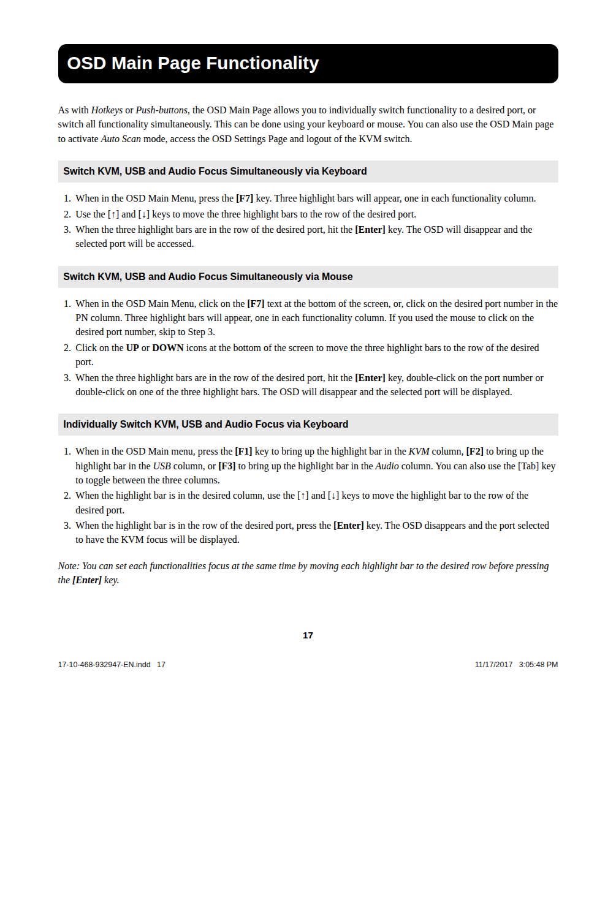OSD Main Page Functionality
As with Hotkeys or Push-buttons, the OSD Main Page allows you to individually switch functionality to a desired port, or switch all functionality simultaneously. This can be done using your keyboard or mouse. You can also use the OSD Main page to activate Auto Scan mode, access the OSD Settings Page and logout of the KVM switch.
Switch KVM, USB and Audio Focus Simultaneously via Keyboard
When in the OSD Main Menu, press the [F7] key. Three highlight bars will appear, one in each functionality column.
Use the [↑] and [↓] keys to move the three highlight bars to the row of the desired port.
When the three highlight bars are in the row of the desired port, hit the [Enter] key. The OSD will disappear and the selected port will be accessed.
Switch KVM, USB and Audio Focus Simultaneously via Mouse
When in the OSD Main Menu, click on the [F7] text at the bottom of the screen, or, click on the desired port number in the PN column. Three highlight bars will appear, one in each functionality column. If you used the mouse to click on the desired port number, skip to Step 3.
Click on the UP or DOWN icons at the bottom of the screen to move the three highlight bars to the row of the desired port.
When the three highlight bars are in the row of the desired port, hit the [Enter] key, double-click on the port number or double-click on one of the three highlight bars. The OSD will disappear and the selected port will be displayed.
Individually Switch KVM, USB and Audio Focus via Keyboard
When in the OSD Main menu, press the [F1] key to bring up the highlight bar in the KVM column, [F2] to bring up the highlight bar in the USB column, or [F3] to bring up the highlight bar in the Audio column. You can also use the [Tab] key to toggle between the three columns.
When the highlight bar is in the desired column, use the [↑] and [↓] keys to move the highlight bar to the row of the desired port.
When the highlight bar is in the row of the desired port, press the [Enter] key. The OSD disappears and the port selected to have the KVM focus will be displayed.
Note: You can set each functionalities focus at the same time by moving each highlight bar to the desired row before pressing the [Enter] key.
17
17-10-468-932947-EN.indd 17 11/17/2017 3:05:48 PM